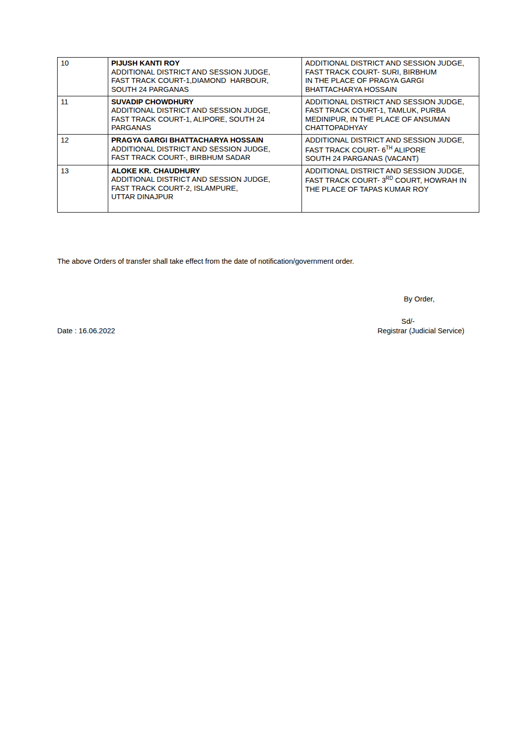| 10 | PIJUSH KANTI ROY ADDITIONAL DISTRICT AND SESSION JUDGE, FAST TRACK COURT-1,DIAMOND HARBOUR, SOUTH 24 PARGANAS | ADDITIONAL DISTRICT AND SESSION JUDGE, FAST TRACK COURT- SURI, BIRBHUM IN THE PLACE OF PRAGYA GARGI BHATTACHARYA HOSSAIN |
| 11 | SUVADIP CHOWDHURY ADDITIONAL DISTRICT AND SESSION JUDGE, FAST TRACK COURT-1, ALIPORE, SOUTH 24 PARGANAS | ADDITIONAL DISTRICT AND SESSION JUDGE, FAST TRACK COURT-1, TAMLUK, PURBA MEDINIPUR, IN THE PLACE OF ANSUMAN CHATTOPADHYAY |
| 12 | PRAGYA GARGI BHATTACHARYA HOSSAIN ADDITIONAL DISTRICT AND SESSION JUDGE, FAST TRACK COURT-, BIRBHUM SADAR | ADDITIONAL DISTRICT AND SESSION JUDGE, FAST TRACK COURT- 6 TH ALIPORE SOUTH 24 PARGANAS (VACANT) |
| 13 | ALOKE KR. CHAUDHURY ADDITIONAL DISTRICT AND SESSION JUDGE, FAST TRACK COURT-2, ISLAMPURE, UTTAR DINAJPUR | ADDITIONAL DISTRICT AND SESSION JUDGE, FAST TRACK COURT- 3 RD COURT, HOWRAH IN THE PLACE OF TAPAS KUMAR ROY |
The above Orders of transfer shall take effect from the date of notification/government order.
By Order,
Sd/-
Date : 16.06.2022
Registrar (Judicial Service)